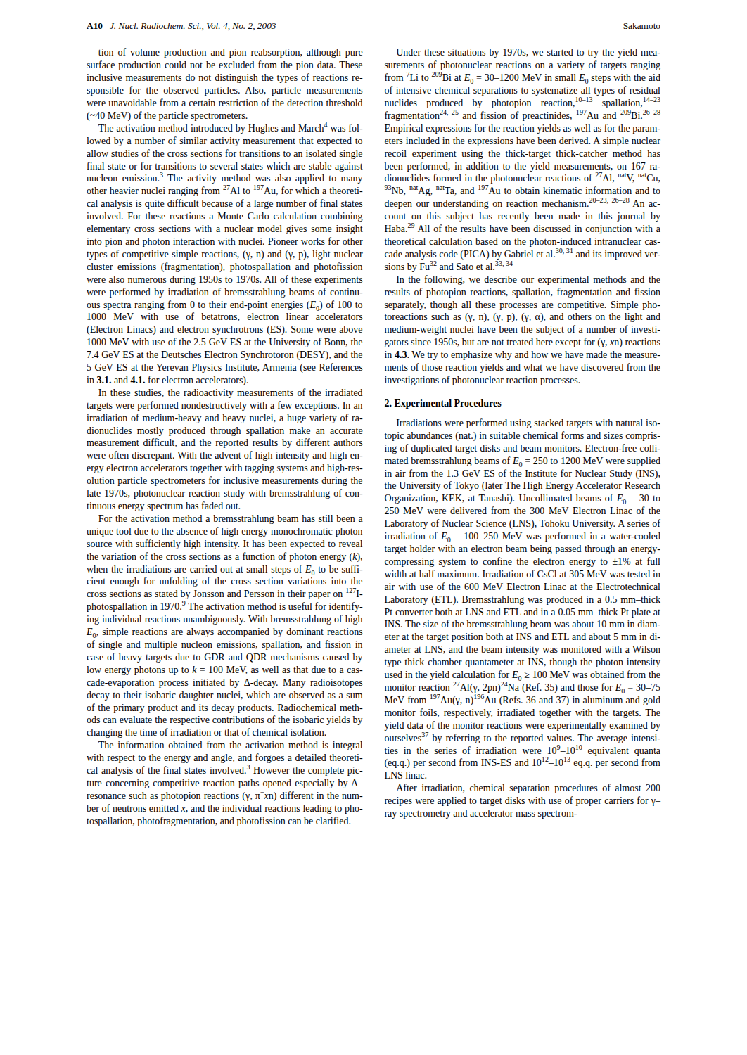A10 J. Nucl. Radiochem. Sci., Vol. 4, No. 2, 2003 Sakamoto
tion of volume production and pion reabsorption, although pure surface production could not be excluded from the pion data. These inclusive measurements do not distinguish the types of reactions responsible for the observed particles. Also, particle measurements were unavoidable from a certain restriction of the detection threshold (~40 MeV) of the particle spectrometers.
The activation method introduced by Hughes and March4 was followed by a number of similar activity measurement that expected to allow studies of the cross sections for transitions to an isolated single final state or for transitions to several states which are stable against nucleon emission.3 The activity method was also applied to many other heavier nuclei ranging from 27Al to 197Au, for which a theoretical analysis is quite difficult because of a large number of final states involved. For these reactions a Monte Carlo calculation combining elementary cross sections with a nuclear model gives some insight into pion and photon interaction with nuclei. Pioneer works for other types of competitive simple reactions, (γ, n) and (γ, p), light nuclear cluster emissions (fragmentation), photospallation and photofission were also numerous during 1950s to 1970s. All of these experiments were performed by irradiation of bremsstrahlung beams of continuous spectra ranging from 0 to their end-point energies (E0) of 100 to 1000 MeV with use of betatrons, electron linear accelerators (Electron Linacs) and electron synchrotrons (ES). Some were above 1000 MeV with use of the 2.5 GeV ES at the University of Bonn, the 7.4 GeV ES at the Deutsches Electron Synchrotoron (DESY), and the 5 GeV ES at the Yerevan Physics Institute, Armenia (see References in 3.1. and 4.1. for electron accelerators).
In these studies, the radioactivity measurements of the irradiated targets were performed nondestructively with a few exceptions. In an irradiation of medium-heavy and heavy nuclei, a huge variety of radionuclides mostly produced through spallation make an accurate measurement difficult, and the reported results by different authors were often discrepant. With the advent of high intensity and high energy electron accelerators together with tagging systems and high-resolution particle spectrometers for inclusive measurements during the late 1970s, photonuclear reaction study with bremsstrahlung of continuous energy spectrum has faded out.
For the activation method a bremsstrahlung beam has still been a unique tool due to the absence of high energy monochromatic photon source with sufficiently high intensity. It has been expected to reveal the variation of the cross sections as a function of photon energy (k), when the irradiations are carried out at small steps of E0 to be sufficient enough for unfolding of the cross section variations into the cross sections as stated by Jonsson and Persson in their paper on 127I-photospallation in 1970.9 The activation method is useful for identifying individual reactions unambiguously. With bremsstrahlung of high E0, simple reactions are always accompanied by dominant reactions of single and multiple nucleon emissions, spallation, and fission in case of heavy targets due to GDR and QDR mechanisms caused by low energy photons up to k = 100 MeV, as well as that due to a cascade-evaporation process initiated by Δ-decay. Many radioisotopes decay to their isobaric daughter nuclei, which are observed as a sum of the primary product and its decay products. Radiochemical methods can evaluate the respective contributions of the isobaric yields by changing the time of irradiation or that of chemical isolation.
The information obtained from the activation method is integral with respect to the energy and angle, and forgoes a detailed theoretical analysis of the final states involved.3 However the complete picture concerning competitive reaction paths opened especially by Δ–resonance such as photopion reactions (γ, π−xn) different in the number of neutrons emitted x, and the individual reactions leading to photospallation, photofragmentation, and photofission can be clarified.
Under these situations by 1970s, we started to try the yield measurements of photonuclear reactions on a variety of targets ranging from 7Li to 209Bi at E0 = 30–1200 MeV in small E0 steps with the aid of intensive chemical separations to systematize all types of residual nuclides produced by photopion reaction,10–13 spallation,14–23 fragmentation24, 25 and fission of preactinides, 197Au and 209Bi.26–28 Empirical expressions for the reaction yields as well as for the parameters included in the expressions have been derived. A simple nuclear recoil experiment using the thick-target thick-catcher method has been performed, in addition to the yield measurements, on 167 radionuclides formed in the photonuclear reactions of 27Al, natV, natCu, 93Nb, natAg, natTa, and 197Au to obtain kinematic information and to deepen our understanding on reaction mechanism.20–23, 26–28 An account on this subject has recently been made in this journal by Haba.29 All of the results have been discussed in conjunction with a theoretical calculation based on the photon-induced intranuclear cascade analysis code (PICA) by Gabriel et al.30, 31 and its improved versions by Fu32 and Sato et al.33, 34
In the following, we describe our experimental methods and the results of photopion reactions, spallation, fragmentation and fission separately, though all these processes are competitive. Simple photoreactions such as (γ, n), (γ, p), (γ, α), and others on the light and medium-weight nuclei have been the subject of a number of investigators since 1950s, but are not treated here except for (γ, xn) reactions in 4.3. We try to emphasize why and how we have made the measurements of those reaction yields and what we have discovered from the investigations of photonuclear reaction processes.
2. Experimental Procedures
Irradiations were performed using stacked targets with natural isotopic abundances (nat.) in suitable chemical forms and sizes comprising of duplicated target disks and beam monitors. Electron-free collimated bremsstrahlung beams of E0 = 250 to 1200 MeV were supplied in air from the 1.3 GeV ES of the Institute for Nuclear Study (INS), the University of Tokyo (later The High Energy Accelerator Research Organization, KEK, at Tanashi). Uncollimated beams of E0 = 30 to 250 MeV were delivered from the 300 MeV Electron Linac of the Laboratory of Nuclear Science (LNS), Tohoku University. A series of irradiation of E0 = 100–250 MeV was performed in a water-cooled target holder with an electron beam being passed through an energy-compressing system to confine the electron energy to ±1% at full width at half maximum. Irradiation of CsCl at 305 MeV was tested in air with use of the 600 MeV Electron Linac at the Electrotechnical Laboratory (ETL). Bremsstrahlung was produced in a 0.5 mm–thick Pt converter both at LNS and ETL and in a 0.05 mm–thick Pt plate at INS. The size of the bremsstrahlung beam was about 10 mm in diameter at the target position both at INS and ETL and about 5 mm in diameter at LNS, and the beam intensity was monitored with a Wilson type thick chamber quantameter at INS, though the photon intensity used in the yield calculation for E0 ≥ 100 MeV was obtained from the monitor reaction 27Al(γ, 2pn)24Na (Ref. 35) and those for E0 = 30–75 MeV from 197Au(γ, n)196Au (Refs. 36 and 37) in aluminum and gold monitor foils, respectively, irradiated together with the targets. The yield data of the monitor reactions were experimentally examined by ourselves37 by referring to the reported values. The average intensities in the series of irradiation were 109–1010 equivalent quanta (eq.q.) per second from INS-ES and 1012–1013 eq.q. per second from LNS linac.
After irradiation, chemical separation procedures of almost 200 recipes were applied to target disks with use of proper carriers for γ–ray spectrometry and accelerator mass spectrom-